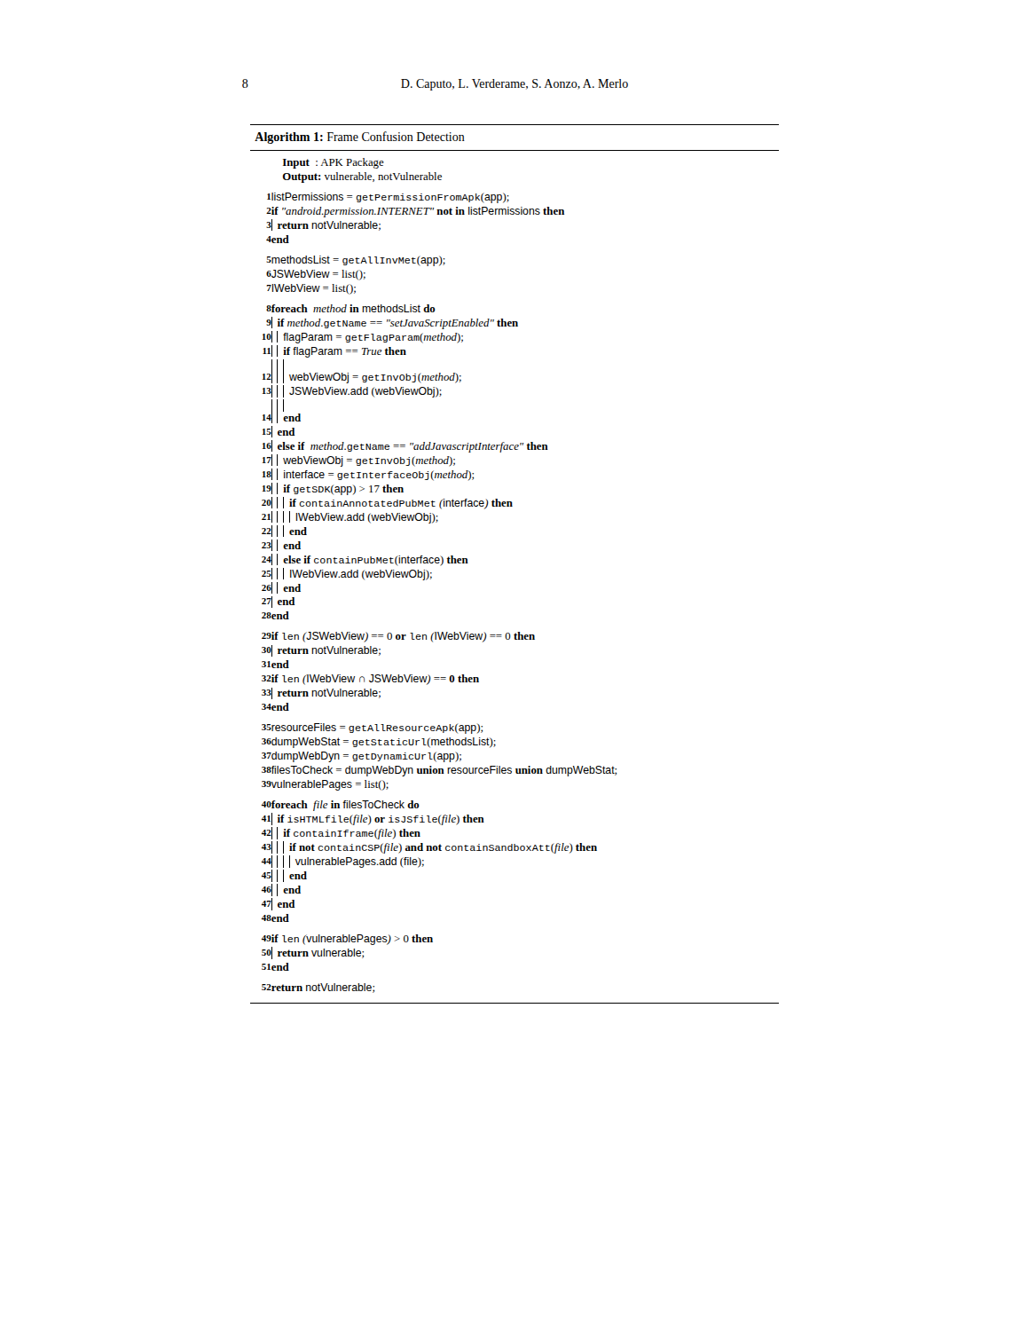8
D. Caputo, L. Verderame, S. Aonzo, A. Merlo
Algorithm 1: Frame Confusion Detection
Input : APK Package
Output: vulnerable, notVulnerable
| 1 | listPermissions = getPermissionFromApk ( app ); |
| 2 | if "android.permission.INTERNET" not in listPermissions then |
| 3 | return notVulnerable ; |
| 4 | end |
| 5 | methodsList = getAllInvMet ( app ); |
| 6 | JSWebView = list(); |
| 7 | IWebView = list(); |
| 8 | foreach method in methodsList do |
| 9 | if method . getName == "setJavaScriptEnabled" then |
| 10 | flagParam = getFlagParam ( method ); |
| 11 | if flagParam == True then |
| 12 | webViewObj = getInvObj ( method ); |
| 13 | JSWebView . add ( webViewObj ); |
| 14 | end |
| 15 | end |
| 16 | else if method . getName == "addJavascriptInterface" then |
| 17 | webViewObj = getInvObj ( method ); |
| 18 | interface = getInterfaceObj ( method ); |
| 19 | if getSDK ( app ) > 17 then |
| 20 | if containAnnotatedPubMet ( interface ) then |
| 21 | IWebView . add ( webViewObj ); |
| 22 | end |
| 23 | end |
| 24 | else if containPubMet ( interface ) then |
| 25 | IWebView . add ( webViewObj ); |
| 26 | end |
| 27 | end |
| 28 | end |
| 29 | if len ( JSWebView ) == 0 or len ( IWebView ) == 0 then |
| 30 | return notVulnerable ; |
| 31 | end |
| 32 | if len ( IWebView ∩ JSWebView ) == 0 then |
| 33 | return notVulnerable ; |
| 34 | end |
| 35 | resourceFiles = getAllResourceApk ( app ); |
| 36 | dumpWebStat = getStaticUrl ( methodsList ); |
| 37 | dumpWebDyn = getDynamicUrl ( app ); |
| 38 | filesToCheck = dumpWebDyn union resourceFiles union dumpWebStat ; |
| 39 | vulnerablePages = list(); |
| 40 | foreach file in filesToCheck do |
| 41 | if isHTMLfile ( file ) or isJSfile ( file ) then |
| 42 | if containIframe ( file ) then |
| 43 | if not containCSP ( file ) and not containSandboxAtt ( file ) then |
| 44 | vulnerablePages . add ( file ); |
| 45 | end |
| 46 | end |
| 47 | end |
| 48 | end |
| 49 | if len ( vulnerablePages ) > 0 then |
| 50 | return vulnerable ; |
| 51 | end |
| 52 | return notVulnerable ; |